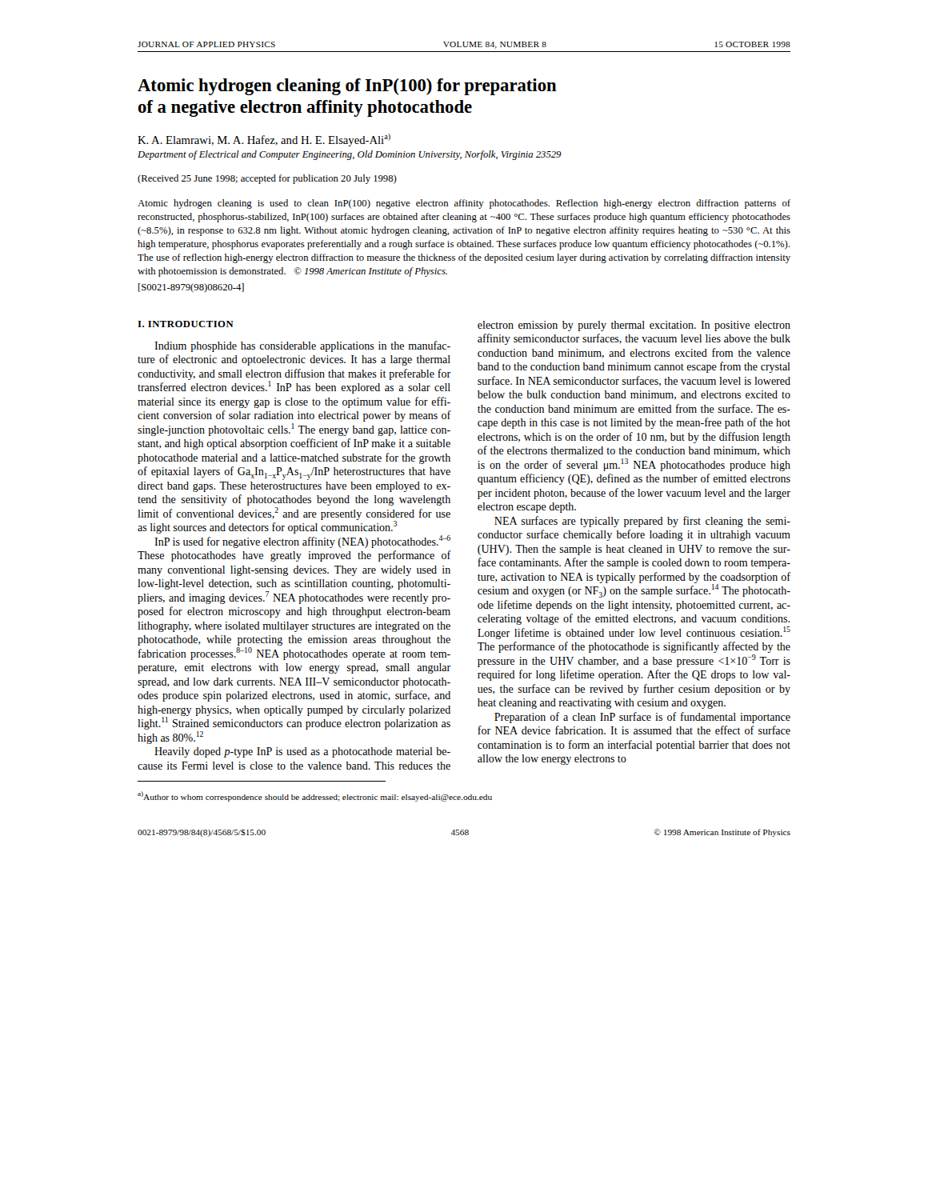Journal of Applied Physics VOLUME 84, NUMBER 8 15 OCTOBER 1998
Atomic hydrogen cleaning of InP(100) for preparation
of a negative electron affinity photocathode
K. A. Elamrawi, M. A. Hafez, and H. E. Elsayed-Alia)
Department of Electrical and Computer Engineering, Old Dominion University, Norfolk, Virginia 23529
(Received 25 June 1998; accepted for publication 20 July 1998)
Atomic hydrogen cleaning is used to clean InP(100) negative electron affinity photocathodes. Reflection high-energy electron diffraction patterns of reconstructed, phosphorus-stabilized, InP(100) surfaces are obtained after cleaning at ~400 °C. These surfaces produce high quantum efficiency photocathodes (~8.5%), in response to 632.8 nm light. Without atomic hydrogen cleaning, activation of InP to negative electron affinity requires heating to ~530 °C. At this high temperature, phosphorus evaporates preferentially and a rough surface is obtained. These surfaces produce low quantum efficiency photocathodes (~0.1%). The use of reflection high-energy electron diffraction to measure the thickness of the deposited cesium layer during activation by correlating diffraction intensity with photoemission is demonstrated. © 1998 American Institute of Physics.
[S0021-8979(98)08620-4]
I. Introduction
Indium phosphide has considerable applications in the manufacture of electronic and optoelectronic devices. It has a large thermal conductivity, and small electron diffusion that makes it preferable for transferred electron devices.1 InP has been explored as a solar cell material since its energy gap is close to the optimum value for efficient conversion of solar radiation into electrical power by means of single-junction photovoltaic cells.1 The energy band gap, lattice constant, and high optical absorption coefficient of InP make it a suitable photocathode material and a lattice-matched substrate for the growth of epitaxial layers of GaxIn1−xPyAs1−y/InP heterostructures that have direct band gaps. These heterostructures have been employed to extend the sensitivity of photocathodes beyond the long wavelength limit of conventional devices,2 and are presently considered for use as light sources and detectors for optical communication.3
InP is used for negative electron affinity (NEA) photocathodes.4–6 These photocathodes have greatly improved the performance of many conventional light-sensing devices. They are widely used in low-light-level detection, such as scintillation counting, photomultipliers, and imaging devices.7 NEA photocathodes were recently proposed for electron microscopy and high throughput electron-beam lithography, where isolated multilayer structures are integrated on the photocathode, while protecting the emission areas throughout the fabrication processes.8–10 NEA photocathodes operate at room temperature, emit electrons with low energy spread, small angular spread, and low dark currents. NEA III–V semiconductor photocathodes produce spin polarized electrons, used in atomic, surface, and high-energy physics, when optically pumped by circularly polarized light.11 Strained semiconductors can produce electron polarization as high as 80%.12
Heavily doped p-type InP is used as a photocathode material because its Fermi level is close to the valence band. This reduces the electron emission by purely thermal excitation. In positive electron affinity semiconductor surfaces, the vacuum level lies above the bulk conduction band minimum, and electrons excited from the valence band to the conduction band minimum cannot escape from the crystal surface. In NEA semiconductor surfaces, the vacuum level is lowered below the bulk conduction band minimum, and electrons excited to the conduction band minimum are emitted from the surface. The escape depth in this case is not limited by the mean-free path of the hot electrons, which is on the order of 10 nm, but by the diffusion length of the electrons thermalized to the conduction band minimum, which is on the order of several μm.13 NEA photocathodes produce high quantum efficiency (QE), defined as the number of emitted electrons per incident photon, because of the lower vacuum level and the larger electron escape depth.
NEA surfaces are typically prepared by first cleaning the semiconductor surface chemically before loading it in ultrahigh vacuum (UHV). Then the sample is heat cleaned in UHV to remove the surface contaminants. After the sample is cooled down to room temperature, activation to NEA is typically performed by the coadsorption of cesium and oxygen (or NF3) on the sample surface.14 The photocathode lifetime depends on the light intensity, photoemitted current, accelerating voltage of the emitted electrons, and vacuum conditions. Longer lifetime is obtained under low level continuous cesiation.15 The performance of the photocathode is significantly affected by the pressure in the UHV chamber, and a base pressure <1×10−9 Torr is required for long lifetime operation. After the QE drops to low values, the surface can be revived by further cesium deposition or by heat cleaning and reactivating with cesium and oxygen.
Preparation of a clean InP surface is of fundamental importance for NEA device fabrication. It is assumed that the effect of surface contamination is to form an interfacial potential barrier that does not allow the low energy electrons to
a)Author to whom correspondence should be addressed; electronic mail: elsayed-ali@ece.odu.edu
0021-8979/98/84(8)/4568/5/$15.00 4568 © 1998 American Institute of Physics